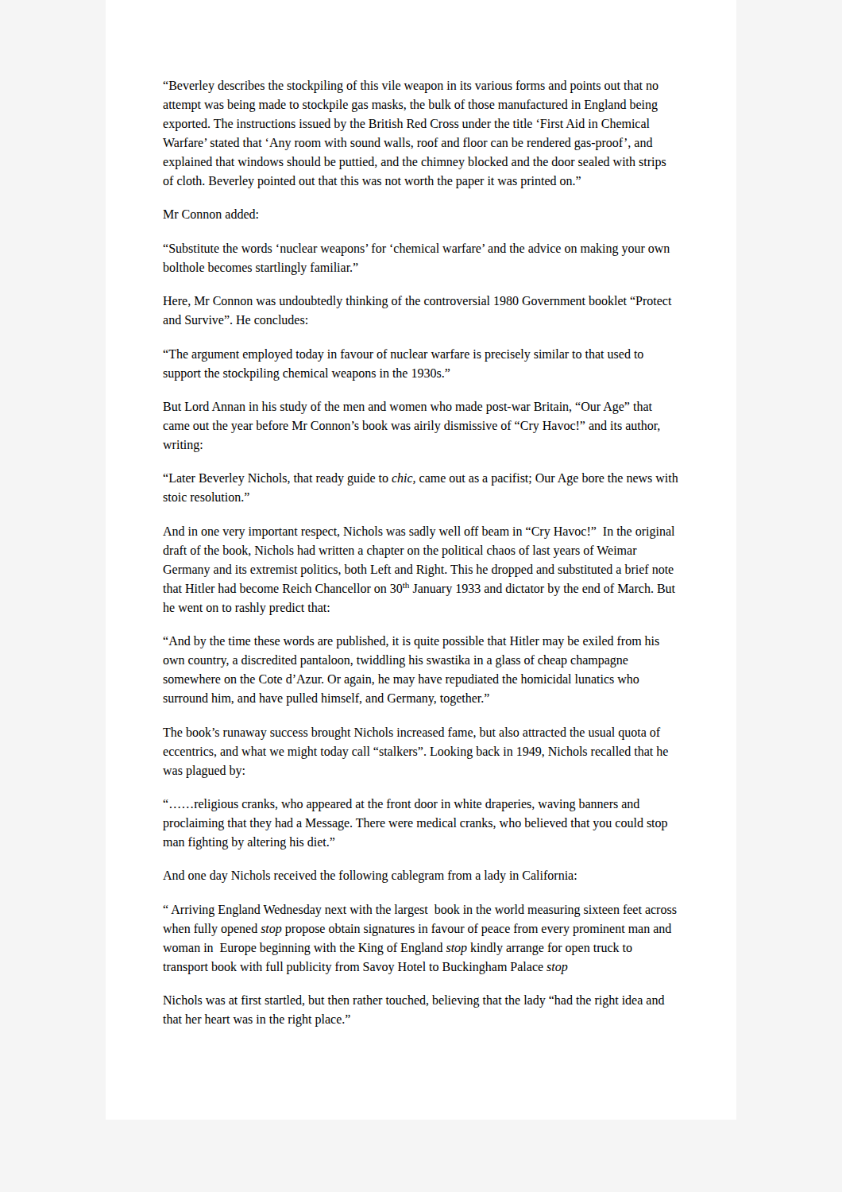“Beverley describes the stockpiling of this vile weapon in its various forms and points out that no attempt was being made to stockpile gas masks, the bulk of those manufactured in England being exported. The instructions issued by the British Red Cross under the title ‘First Aid in Chemical Warfare’ stated that ‘Any room with sound walls, roof and floor can be rendered gas-proof’, and explained that windows should be puttied, and the chimney blocked and the door sealed with strips of cloth. Beverley pointed out that this was not worth the paper it was printed on.”
Mr Connon added:
“Substitute the words ‘nuclear weapons’ for ‘chemical warfare’ and the advice on making your own bolthole becomes startlingly familiar.”
Here, Mr Connon was undoubtedly thinking of the controversial 1980 Government booklet “Protect and Survive”. He concludes:
“The argument employed today in favour of nuclear warfare is precisely similar to that used to support the stockpiling chemical weapons in the 1930s.”
But Lord Annan in his study of the men and women who made post-war Britain, “Our Age” that came out the year before Mr Connon’s book was airily dismissive of “Cry Havoc!” and its author, writing:
“Later Beverley Nichols, that ready guide to chic, came out as a pacifist; Our Age bore the news with stoic resolution.”
And in one very important respect, Nichols was sadly well off beam in “Cry Havoc!” In the original draft of the book, Nichols had written a chapter on the political chaos of last years of Weimar Germany and its extremist politics, both Left and Right. This he dropped and substituted a brief note that Hitler had become Reich Chancellor on 30th January 1933 and dictator by the end of March. But he went on to rashly predict that:
“And by the time these words are published, it is quite possible that Hitler may be exiled from his own country, a discredited pantaloon, twiddling his swastika in a glass of cheap champagne somewhere on the Cote d’Azur. Or again, he may have repudiated the homicidal lunatics who surround him, and have pulled himself, and Germany, together.”
The book’s runaway success brought Nichols increased fame, but also attracted the usual quota of eccentrics, and what we might today call “stalkers”. Looking back in 1949, Nichols recalled that he was plagued by:
“……religious cranks, who appeared at the front door in white draperies, waving banners and proclaiming that they had a Message. There were medical cranks, who believed that you could stop man fighting by altering his diet.”
And one day Nichols received the following cablegram from a lady in California:
“ Arriving England Wednesday next with the largest book in the world measuring sixteen feet across when fully opened stop propose obtain signatures in favour of peace from every prominent man and woman in Europe beginning with the King of England stop kindly arrange for open truck to transport book with full publicity from Savoy Hotel to Buckingham Palace stop
Nichols was at first startled, but then rather touched, believing that the lady “had the right idea and that her heart was in the right place.”